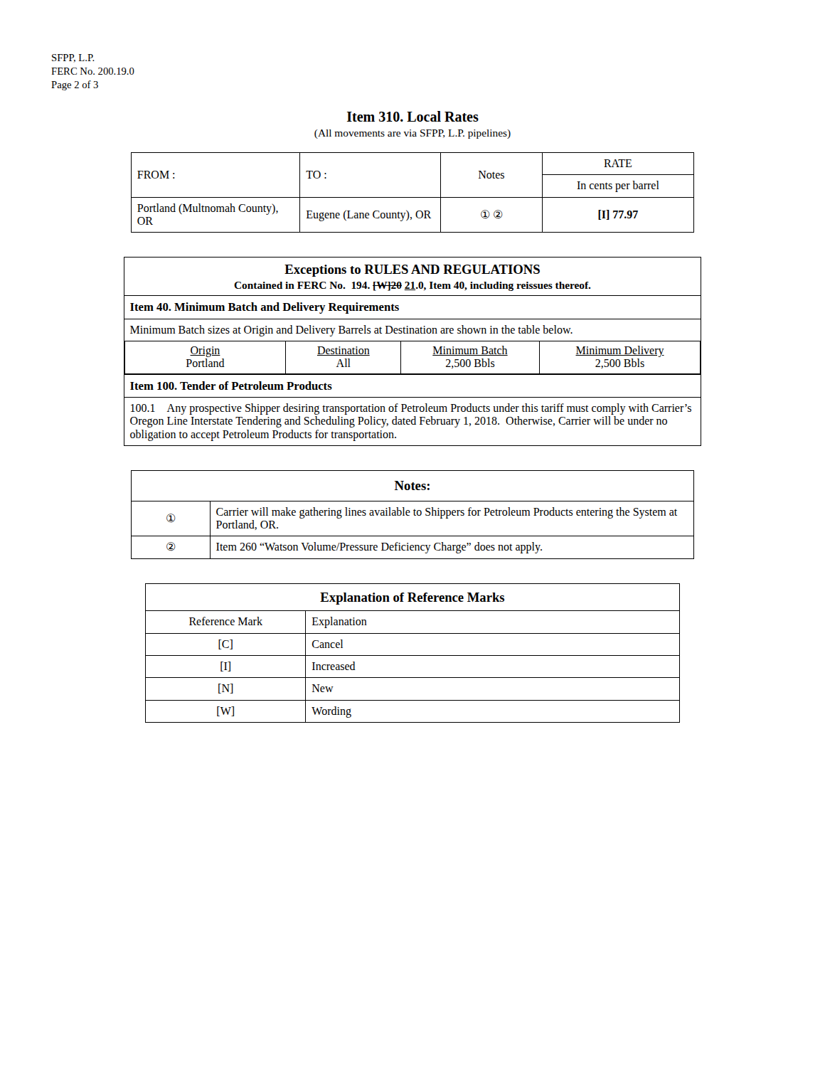SFPP, L.P.
FERC No. 200.19.0
Page 2 of 3
Item 310. Local Rates
(All movements are via SFPP, L.P. pipelines)
| FROM : | TO : | Notes | RATE |
| In cents per barrel |
| Portland (Multnomah County), OR | Eugene (Lane County), OR | ① ② | [I] 77.97 |
| Exceptions to RULES AND REGULATIONS Contained in FERC No. 194. [W]20 21 .0, Item 40, including reissues thereof. |
| Item 40. Minimum Batch and Delivery Requirements |
| Minimum Batch sizes at Origin and Delivery Barrels at Destination are shown in the table below. / Origin Portland / Destination All / Minimum Batch 2,500 Bbls / Minimum Delivery 2,500 Bbls / |
| Item 100. Tender of Petroleum Products |
| 100.1 Any prospective Shipper desiring transportation of Petroleum Products under this tariff must comply with Carrier’s Oregon Line Interstate Tendering and Scheduling Policy, dated February 1, 2018. Otherwise, Carrier will be under no obligation to accept Petroleum Products for transportation. |
| Notes: |
| ① | Carrier will make gathering lines available to Shippers for Petroleum Products entering the System at Portland, OR. |
| ② | Item 260 “Watson Volume/Pressure Deficiency Charge” does not apply. |
| Explanation of Reference Marks |
| Reference Mark | Explanation |
| [C] | Cancel |
| [I] | Increased |
| [N] | New |
| [W] | Wording |